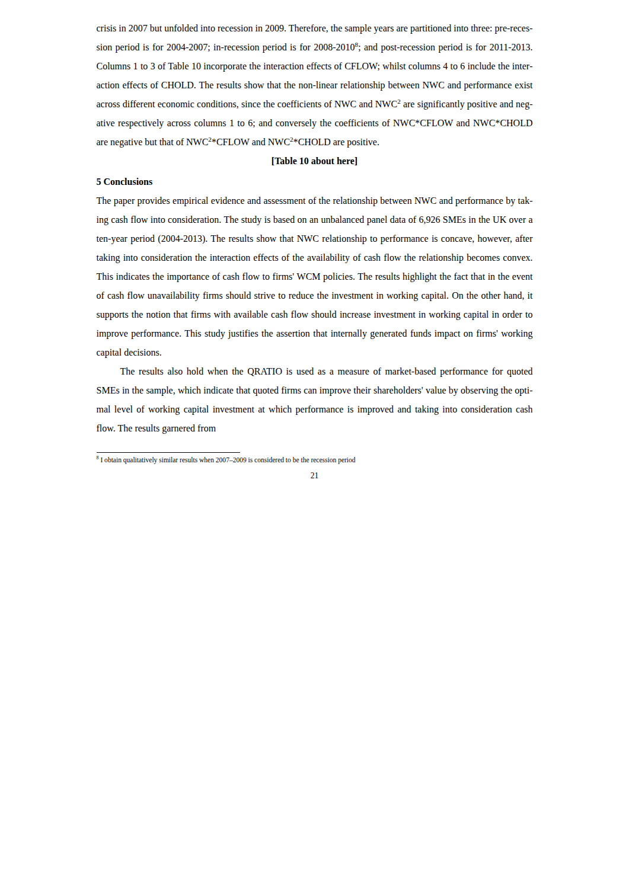crisis in 2007 but unfolded into recession in 2009. Therefore, the sample years are partitioned into three: pre-recession period is for 2004-2007; in-recession period is for 2008-20108; and post-recession period is for 2011-2013. Columns 1 to 3 of Table 10 incorporate the interaction effects of CFLOW; whilst columns 4 to 6 include the interaction effects of CHOLD. The results show that the non-linear relationship between NWC and performance exist across different economic conditions, since the coefficients of NWC and NWC2 are significantly positive and negative respectively across columns 1 to 6; and conversely the coefficients of NWC*CFLOW and NWC*CHOLD are negative but that of NWC2*CFLOW and NWC2*CHOLD are positive.
[Table 10 about here]
5 Conclusions
The paper provides empirical evidence and assessment of the relationship between NWC and performance by taking cash flow into consideration. The study is based on an unbalanced panel data of 6,926 SMEs in the UK over a ten-year period (2004-2013). The results show that NWC relationship to performance is concave, however, after taking into consideration the interaction effects of the availability of cash flow the relationship becomes convex. This indicates the importance of cash flow to firms' WCM policies. The results highlight the fact that in the event of cash flow unavailability firms should strive to reduce the investment in working capital. On the other hand, it supports the notion that firms with available cash flow should increase investment in working capital in order to improve performance. This study justifies the assertion that internally generated funds impact on firms' working capital decisions.
The results also hold when the QRATIO is used as a measure of market-based performance for quoted SMEs in the sample, which indicate that quoted firms can improve their shareholders' value by observing the optimal level of working capital investment at which performance is improved and taking into consideration cash flow. The results garnered from
8 I obtain qualitatively similar results when 2007–2009 is considered to be the recession period
21